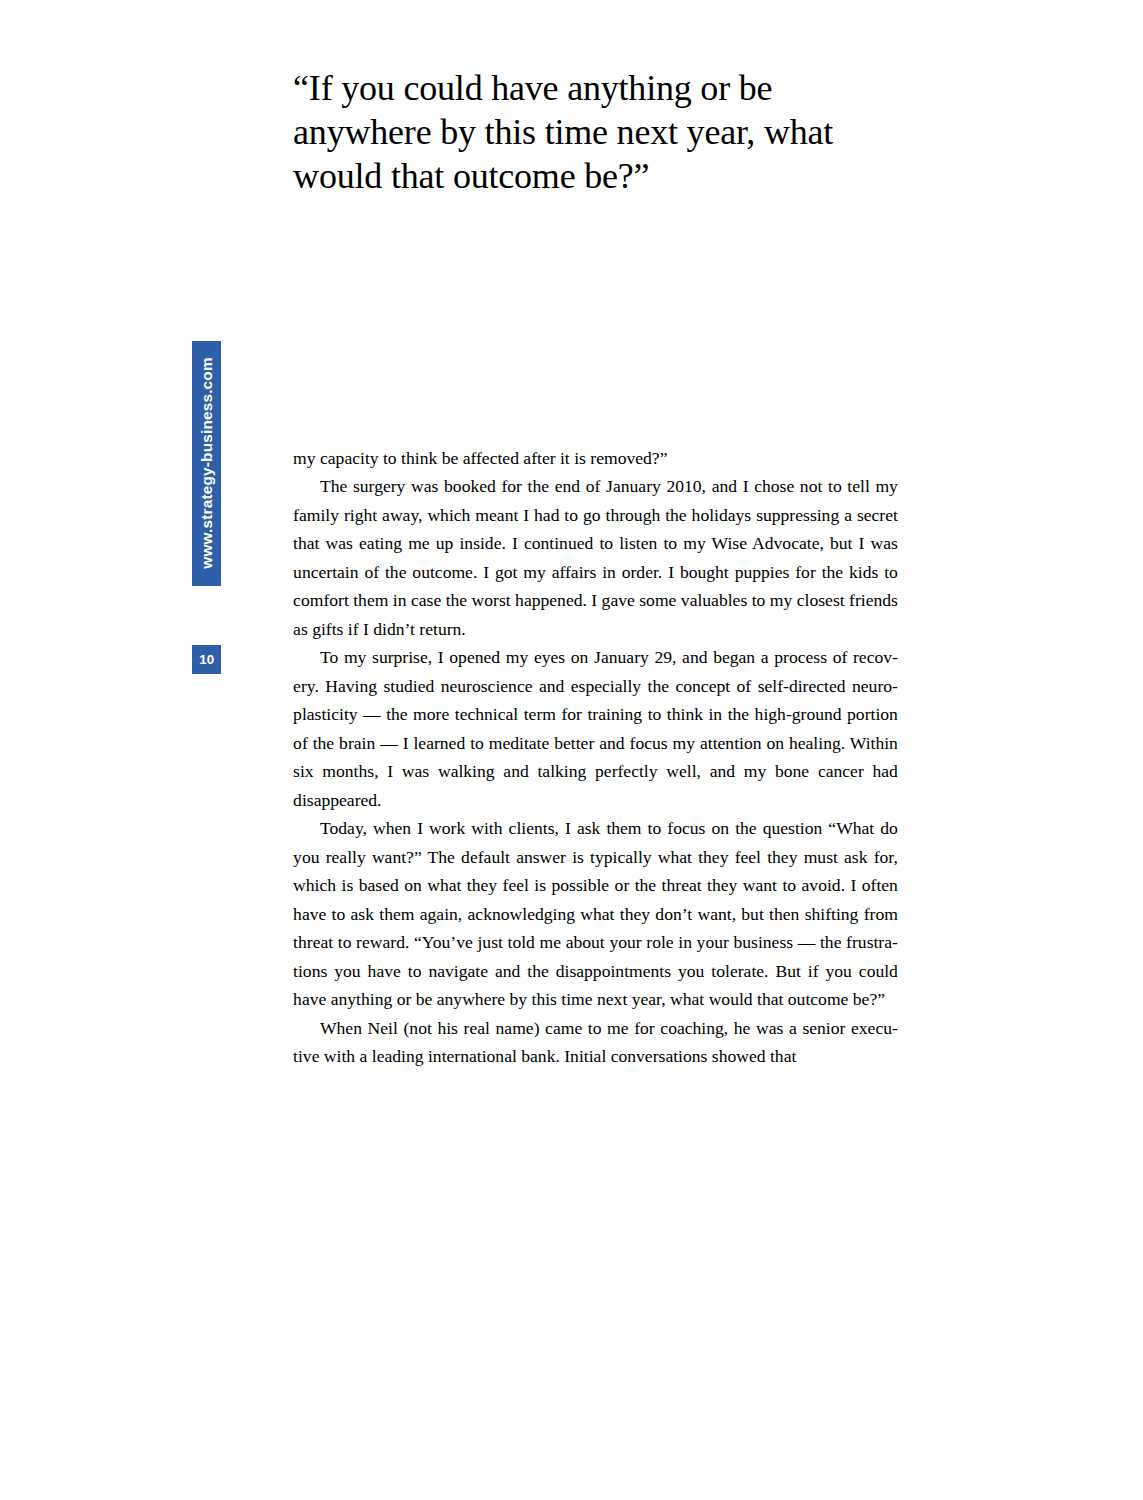www.strategy-business.com
10
“If you could have anything or be anywhere by this time next year, what would that outcome be?”
my capacity to think be affected after it is removed?”
The surgery was booked for the end of January 2010, and I chose not to tell my family right away, which meant I had to go through the holidays suppressing a secret that was eating me up inside. I continued to listen to my Wise Advocate, but I was uncertain of the outcome. I got my affairs in order. I bought puppies for the kids to comfort them in case the worst happened. I gave some valuables to my closest friends as gifts if I didn’t return.
To my surprise, I opened my eyes on January 29, and began a process of recovery. Having studied neuroscience and especially the concept of self-directed neuroplasticity — the more technical term for training to think in the high-ground portion of the brain — I learned to meditate better and focus my attention on healing. Within six months, I was walking and talking perfectly well, and my bone cancer had disappeared.
Today, when I work with clients, I ask them to focus on the question “What do you really want?” The default answer is typically what they feel they must ask for, which is based on what they feel is possible or the threat they want to avoid. I often have to ask them again, acknowledging what they don’t want, but then shifting from threat to reward. “You’ve just told me about your role in your business — the frustrations you have to navigate and the disappointments you tolerate. But if you could have anything or be anywhere by this time next year, what would that outcome be?”
When Neil (not his real name) came to me for coaching, he was a senior executive with a leading international bank. Initial conversations showed that